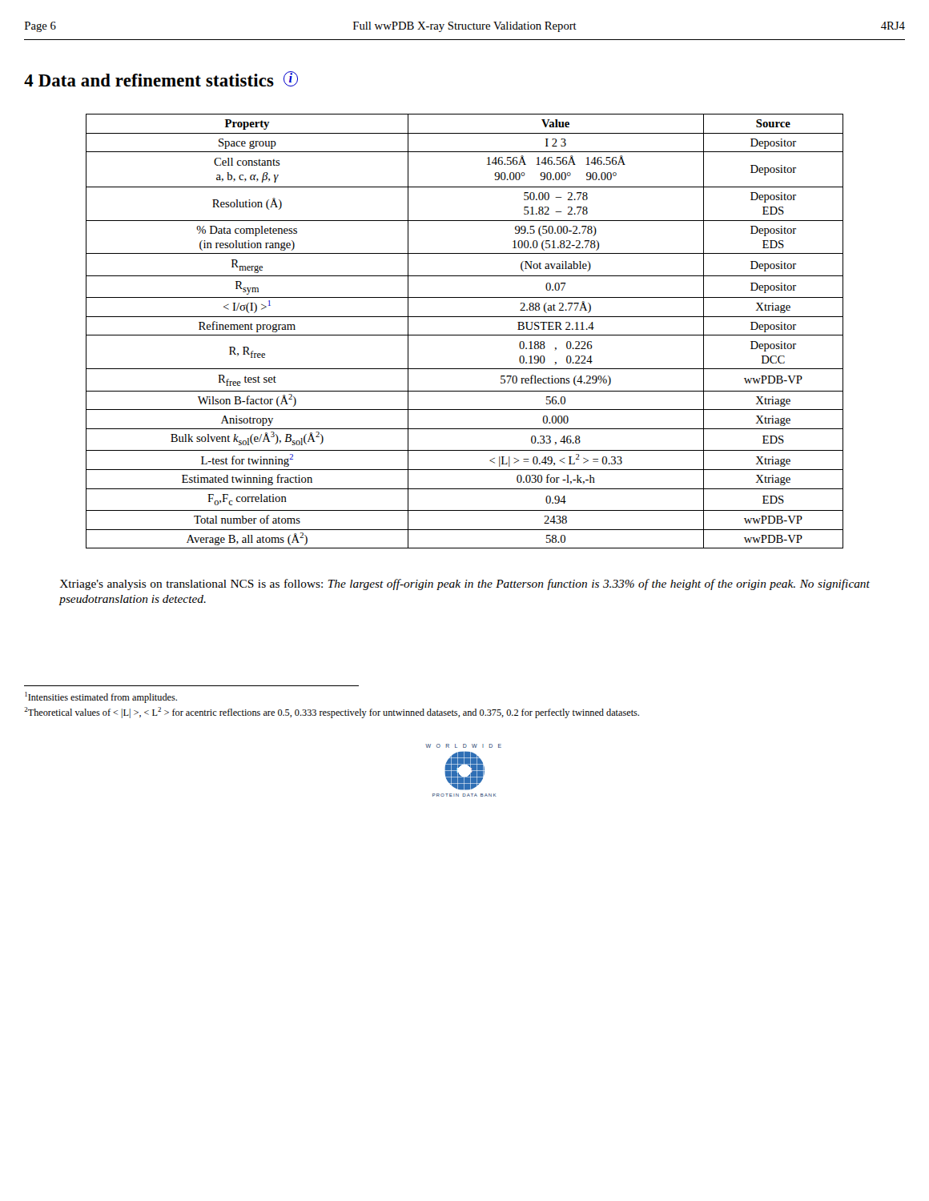Page 6
Full wwPDB X-ray Structure Validation Report
4RJ4
4 Data and refinement statistics i
| Property | Value | Source |
| --- | --- | --- |
| Space group | I 2 3 | Depositor |
| Cell constants a, b, c, α , β , γ | 146.56Å 146.56Å 146.56Å 90.00° 90.00° 90.00° | Depositor |
| Resolution (Å) | 50.00 – 2.78 51.82 – 2.78 | Depositor EDS |
| % Data completeness (in resolution range) | 99.5 (50.00-2.78) 100.0 (51.82-2.78) | Depositor EDS |
| R merge | (Not available) | Depositor |
| R sym | 0.07 | Depositor |
| < I/σ(I) > 1 | 2.88 (at 2.77Å) | Xtriage |
| Refinement program | BUSTER 2.11.4 | Depositor |
| R, R free | 0.188 , 0.226 0.190 , 0.224 | Depositor DCC |
| R free test set | 570 reflections (4.29%) | wwPDB-VP |
| Wilson B-factor (Å 2 ) | 56.0 | Xtriage |
| Anisotropy | 0.000 | Xtriage |
| Bulk solvent k sol (e/Å 3 ), B sol (Å 2 ) | 0.33 , 46.8 | EDS |
| L-test for twinning 2 | < /L/ > = 0.49, < L 2 > = 0.33 | Xtriage |
| Estimated twinning fraction | 0.030 for -l,-k,-h | Xtriage |
| F o ,F c correlation | 0.94 | EDS |
| Total number of atoms | 2438 | wwPDB-VP |
| Average B, all atoms (Å 2 ) | 58.0 | wwPDB-VP |
Xtriage's analysis on translational NCS is as follows: The largest off-origin peak in the Patterson function is 3.33% of the height of the origin peak. No significant pseudotranslation is detected.
1Intensities estimated from amplitudes.
2Theoretical values of < |L| >, < L2 > for acentric reflections are 0.5, 0.333 respectively for untwinned datasets, and 0.375, 0.2 for perfectly twinned datasets.
W O R L D W I D E
PDB
PROTEIN DATA BANK